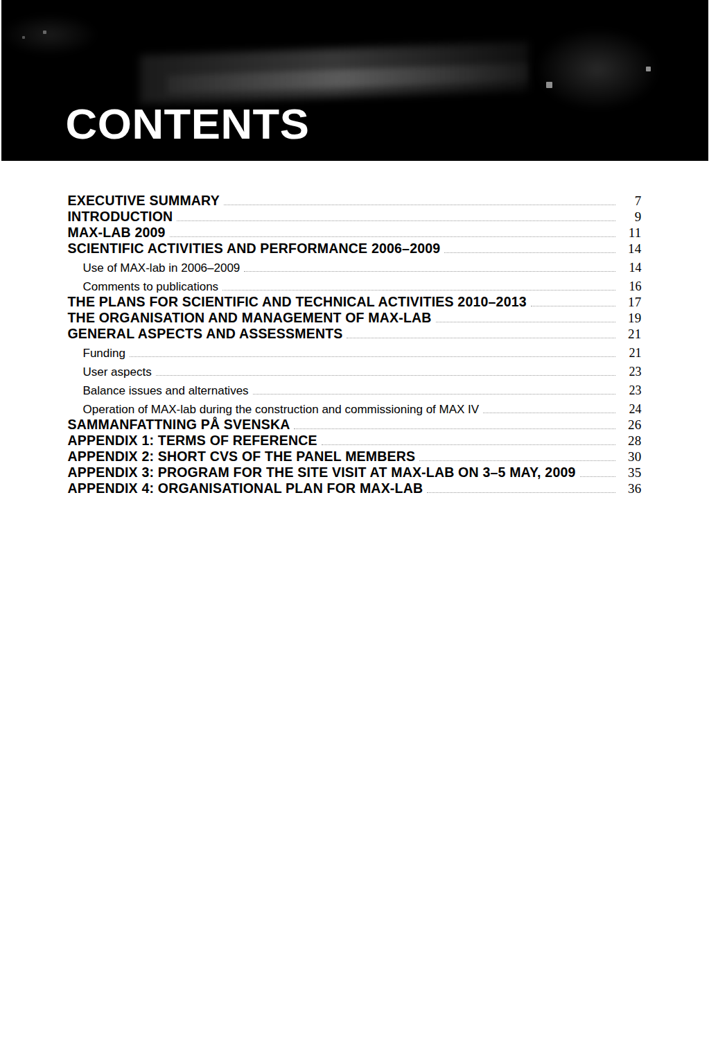CONTENTS
EXECUTIVE SUMMARY 7
INTRODUCTION 9
MAX-LAB 2009 11
SCIENTIFIC ACTIVITIES AND PERFORMANCE 2006–2009 14
Use of MAX-lab in 2006–2009 14
Comments to publications 16
THE PLANS FOR SCIENTIFIC AND TECHNICAL ACTIVITIES 2010–2013 17
THE ORGANISATION AND MANAGEMENT OF MAX-LAB 19
GENERAL ASPECTS AND ASSESSMENTS 21
Funding 21
User aspects 23
Balance issues and alternatives 23
Operation of MAX-lab during the construction and commissioning of MAX IV 24
SAMMANFATTNING PÅ SVENSKA 26
APPENDIX 1: TERMS OF REFERENCE 28
APPENDIX 2: SHORT CVS OF THE PANEL MEMBERS 30
APPENDIX 3: PROGRAM FOR THE SITE VISIT AT MAX-LAB ON 3–5 MAY, 2009 35
APPENDIX 4: ORGANISATIONAL PLAN FOR MAX-LAB 36